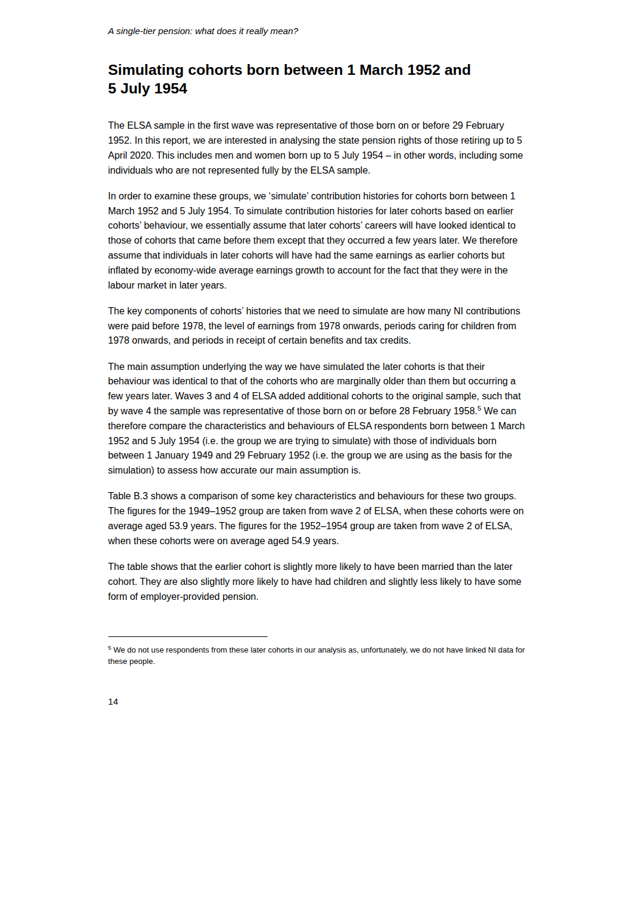A single-tier pension: what does it really mean?
Simulating cohorts born between 1 March 1952 and
5 July 1954
The ELSA sample in the first wave was representative of those born on or before 29 February 1952. In this report, we are interested in analysing the state pension rights of those retiring up to 5 April 2020. This includes men and women born up to 5 July 1954 – in other words, including some individuals who are not represented fully by the ELSA sample.
In order to examine these groups, we ‘simulate’ contribution histories for cohorts born between 1 March 1952 and 5 July 1954. To simulate contribution histories for later cohorts based on earlier cohorts’ behaviour, we essentially assume that later cohorts’ careers will have looked identical to those of cohorts that came before them except that they occurred a few years later. We therefore assume that individuals in later cohorts will have had the same earnings as earlier cohorts but inflated by economy-wide average earnings growth to account for the fact that they were in the labour market in later years.
The key components of cohorts’ histories that we need to simulate are how many NI contributions were paid before 1978, the level of earnings from 1978 onwards, periods caring for children from 1978 onwards, and periods in receipt of certain benefits and tax credits.
The main assumption underlying the way we have simulated the later cohorts is that their behaviour was identical to that of the cohorts who are marginally older than them but occurring a few years later. Waves 3 and 4 of ELSA added additional cohorts to the original sample, such that by wave 4 the sample was representative of those born on or before 28 February 1958.5 We can therefore compare the characteristics and behaviours of ELSA respondents born between 1 March 1952 and 5 July 1954 (i.e. the group we are trying to simulate) with those of individuals born between 1 January 1949 and 29 February 1952 (i.e. the group we are using as the basis for the simulation) to assess how accurate our main assumption is.
Table B.3 shows a comparison of some key characteristics and behaviours for these two groups. The figures for the 1949–1952 group are taken from wave 2 of ELSA, when these cohorts were on average aged 53.9 years. The figures for the 1952–1954 group are taken from wave 2 of ELSA, when these cohorts were on average aged 54.9 years.
The table shows that the earlier cohort is slightly more likely to have been married than the later cohort. They are also slightly more likely to have had children and slightly less likely to have some form of employer-provided pension.
5 We do not use respondents from these later cohorts in our analysis as, unfortunately, we do not have linked NI data for these people.
14